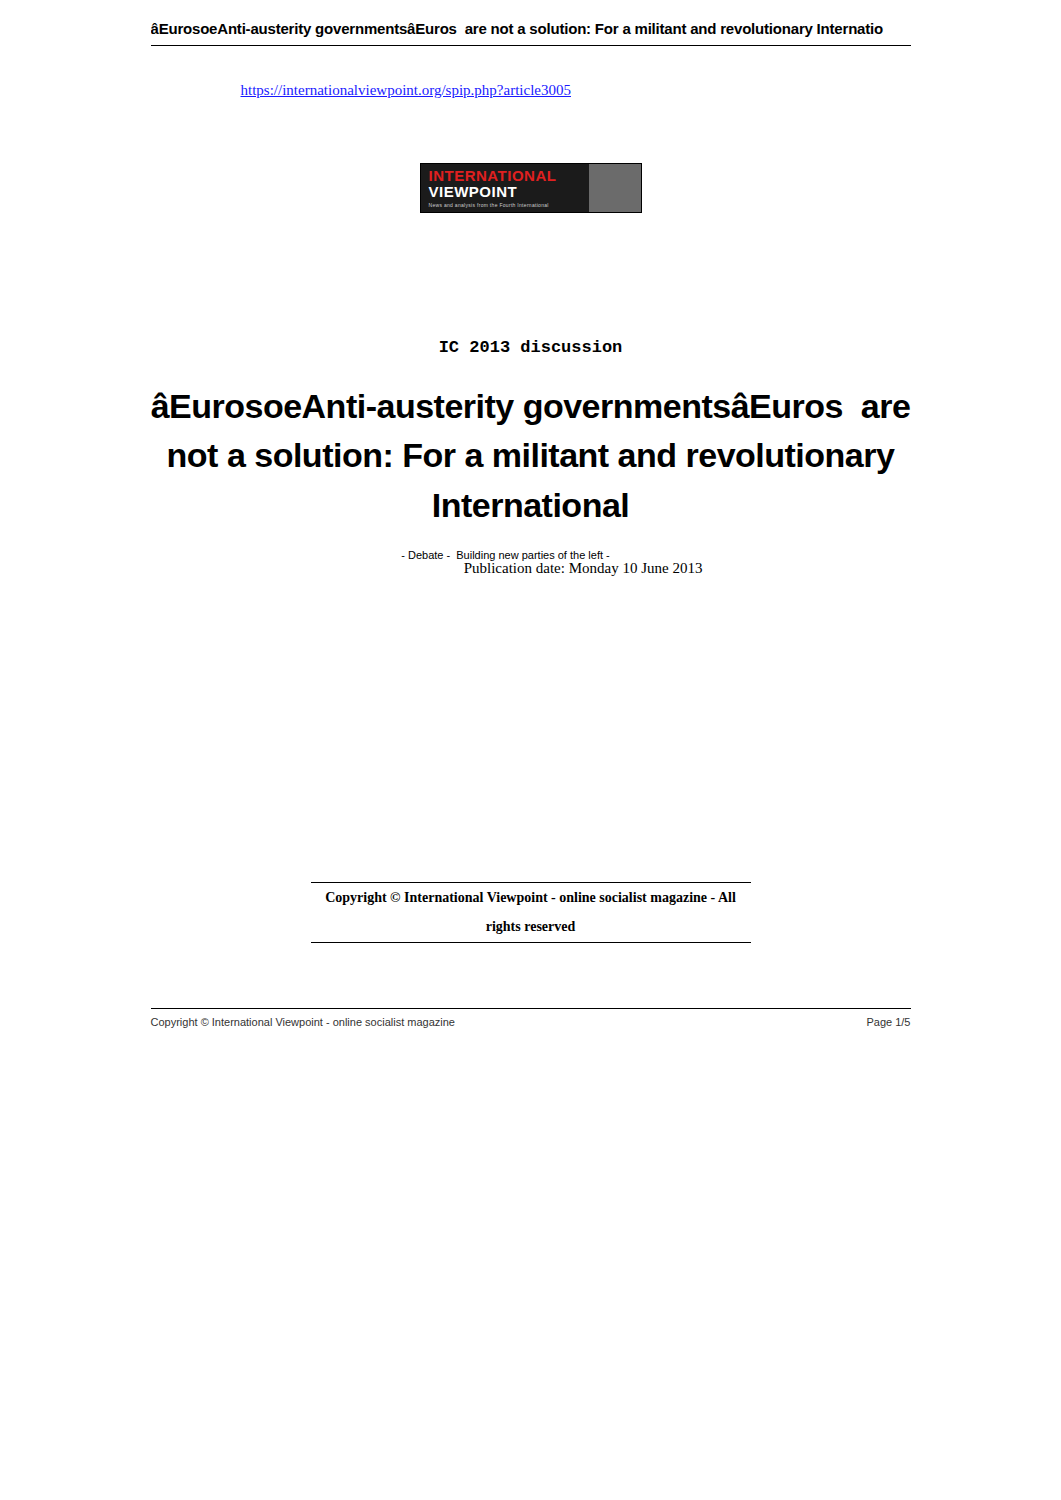âEurosoeAnti-austerity governmentsâEuros are not a solution: For a militant and revolutionary Internatio
https://internationalviewpoint.org/spip.php?article3005
INTERNATIONAL
VIEWPOINT
News and analysis from the Fourth International
IC 2013 discussion
âEurosoeAnti-austerity governmentsâEuros are not a solution: For a militant and revolutionary International
- Debate - Building new parties of the left -
Publication date: Monday 10 June 2013
Copyright © International Viewpoint - online socialist magazine - All rights reserved
Copyright © International Viewpoint - online socialist magazine Page 1/5